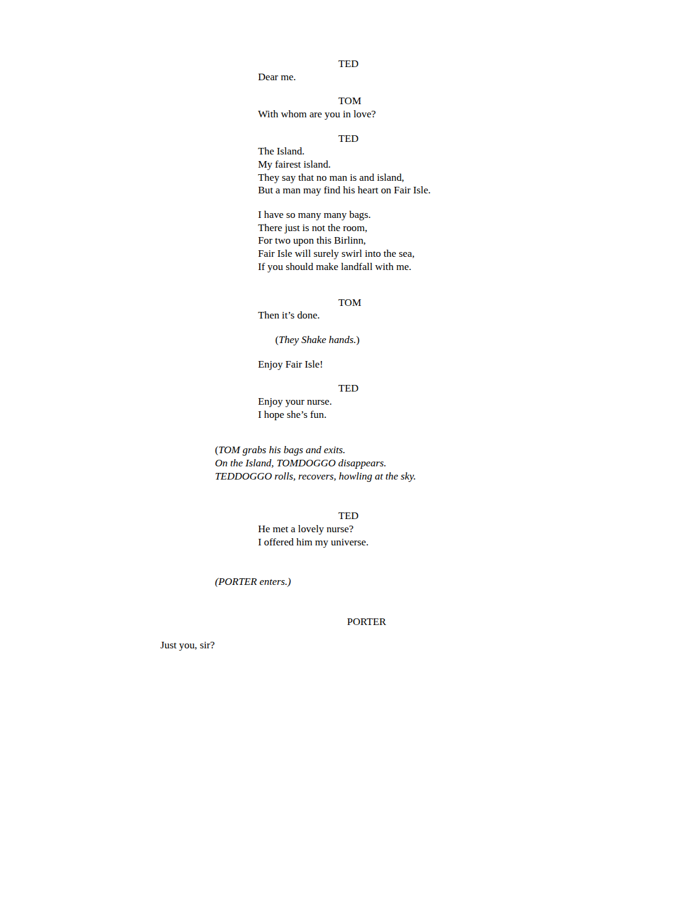TED
Dear me.
TOM
With whom are you in love?
TED
The Island.
My fairest island.
They say that no man is and island,
But a man may find his heart on Fair Isle.
I have so many many bags.
There just is not the room,
For two upon this Birlinn,
Fair Isle will surely swirl into the sea,
If you should make landfall with me.
TOM
Then it’s done.
(They Shake hands.)
Enjoy Fair Isle!
TED
Enjoy your nurse.
I hope she’s fun.
(TOM grabs his bags and exits.
On the Island, TOMDOGGO disappears.
TEDDOGGO rolls, recovers, howling at the sky.
TED
He met a lovely nurse?
I offered him my universe.
(PORTER enters.)
PORTER
Just you, sir?